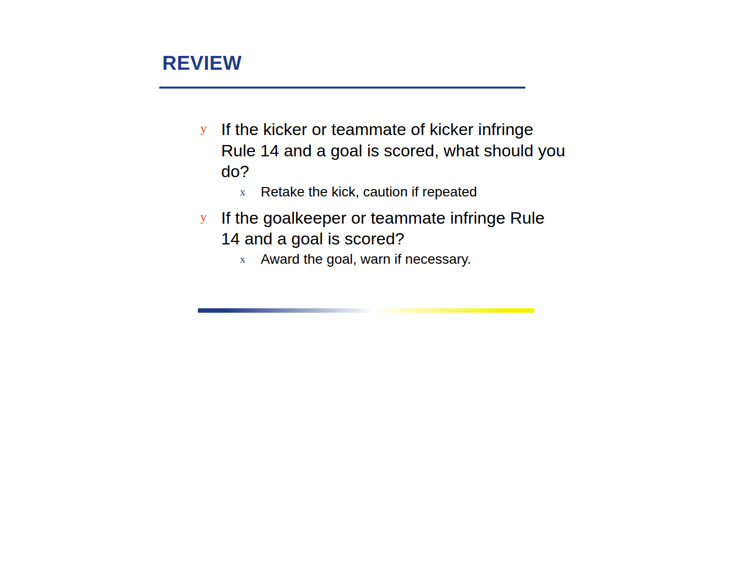REVIEW
If the kicker or teammate of kicker infringe Rule 14 and a goal is scored, what should you do?
Retake the kick, caution if repeated
If the goalkeeper or teammate infringe Rule 14 and a goal is scored?
Award the goal, warn if necessary.